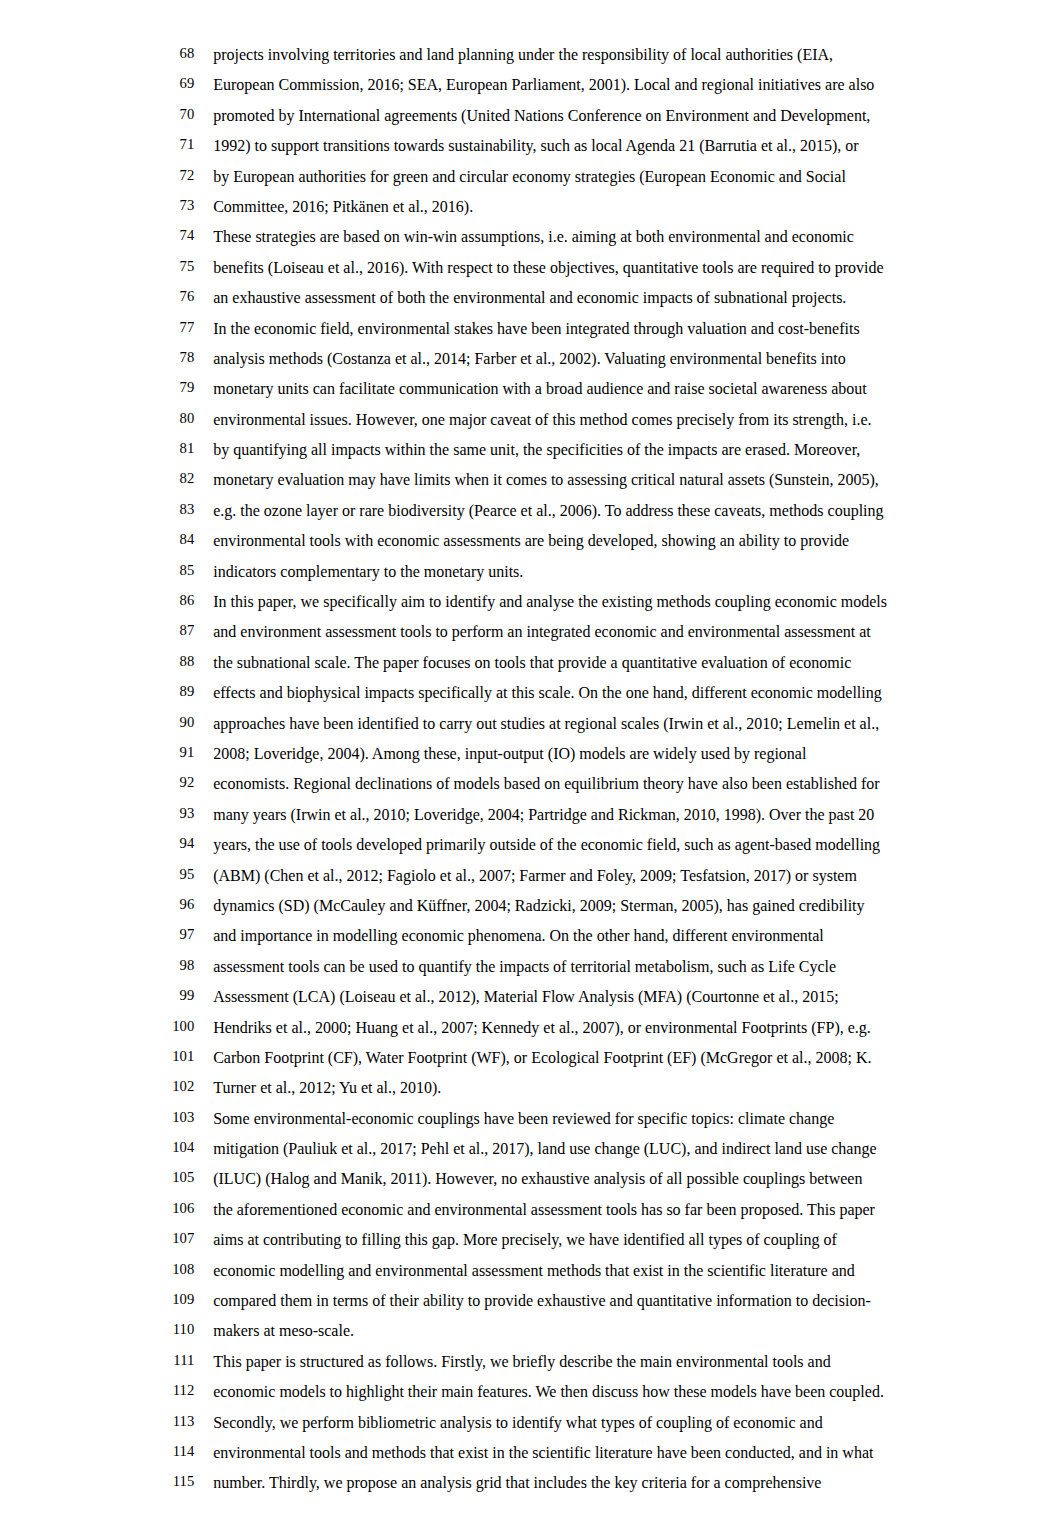projects involving territories and land planning under the responsibility of local authorities (EIA,
European Commission, 2016; SEA, European Parliament, 2001). Local and regional initiatives are also
promoted by International agreements (United Nations Conference on Environment and Development,
1992) to support transitions towards sustainability, such as local Agenda 21 (Barrutia et al., 2015), or
by European authorities for green and circular economy strategies (European Economic and Social
Committee, 2016; Pitkänen et al., 2016).
These strategies are based on win-win assumptions, i.e. aiming at both environmental and economic
benefits (Loiseau et al., 2016). With respect to these objectives, quantitative tools are required to provide
an exhaustive assessment of both the environmental and economic impacts of subnational projects.
In the economic field, environmental stakes have been integrated through valuation and cost-benefits
analysis methods (Costanza et al., 2014; Farber et al., 2002). Valuating environmental benefits into
monetary units can facilitate communication with a broad audience and raise societal awareness about
environmental issues. However, one major caveat of this method comes precisely from its strength, i.e.
by quantifying all impacts within the same unit, the specificities of the impacts are erased. Moreover,
monetary evaluation may have limits when it comes to assessing critical natural assets (Sunstein, 2005),
e.g. the ozone layer or rare biodiversity (Pearce et al., 2006). To address these caveats, methods coupling
environmental tools with economic assessments are being developed, showing an ability to provide
indicators complementary to the monetary units.
In this paper, we specifically aim to identify and analyse the existing methods coupling economic models
and environment assessment tools to perform an integrated economic and environmental assessment at
the subnational scale. The paper focuses on tools that provide a quantitative evaluation of economic
effects and biophysical impacts specifically at this scale. On the one hand, different economic modelling
approaches have been identified to carry out studies at regional scales (Irwin et al., 2010; Lemelin et al.,
2008; Loveridge, 2004). Among these, input-output (IO) models are widely used by regional
economists. Regional declinations of models based on equilibrium theory have also been established for
many years (Irwin et al., 2010; Loveridge, 2004; Partridge and Rickman, 2010, 1998). Over the past 20
years, the use of tools developed primarily outside of the economic field, such as agent-based modelling
(ABM) (Chen et al., 2012; Fagiolo et al., 2007; Farmer and Foley, 2009; Tesfatsion, 2017) or system
dynamics (SD) (McCauley and Küffner, 2004; Radzicki, 2009; Sterman, 2005), has gained credibility
and importance in modelling economic phenomena. On the other hand, different environmental
assessment tools can be used to quantify the impacts of territorial metabolism, such as Life Cycle
Assessment (LCA) (Loiseau et al., 2012), Material Flow Analysis (MFA) (Courtonne et al., 2015;
Hendriks et al., 2000; Huang et al., 2007; Kennedy et al., 2007), or environmental Footprints (FP), e.g.
Carbon Footprint (CF), Water Footprint (WF), or Ecological Footprint (EF) (McGregor et al., 2008; K.
Turner et al., 2012; Yu et al., 2010).
Some environmental-economic couplings have been reviewed for specific topics: climate change
mitigation (Pauliuk et al., 2017; Pehl et al., 2017), land use change (LUC), and indirect land use change
(ILUC) (Halog and Manik, 2011). However, no exhaustive analysis of all possible couplings between
the aforementioned economic and environmental assessment tools has so far been proposed. This paper
aims at contributing to filling this gap. More precisely, we have identified all types of coupling of
economic modelling and environmental assessment methods that exist in the scientific literature and
compared them in terms of their ability to provide exhaustive and quantitative information to decision-
makers at meso-scale.
This paper is structured as follows. Firstly, we briefly describe the main environmental tools and
economic models to highlight their main features. We then discuss how these models have been coupled.
Secondly, we perform bibliometric analysis to identify what types of coupling of economic and
environmental tools and methods that exist in the scientific literature have been conducted, and in what
number. Thirdly, we propose an analysis grid that includes the key criteria for a comprehensive